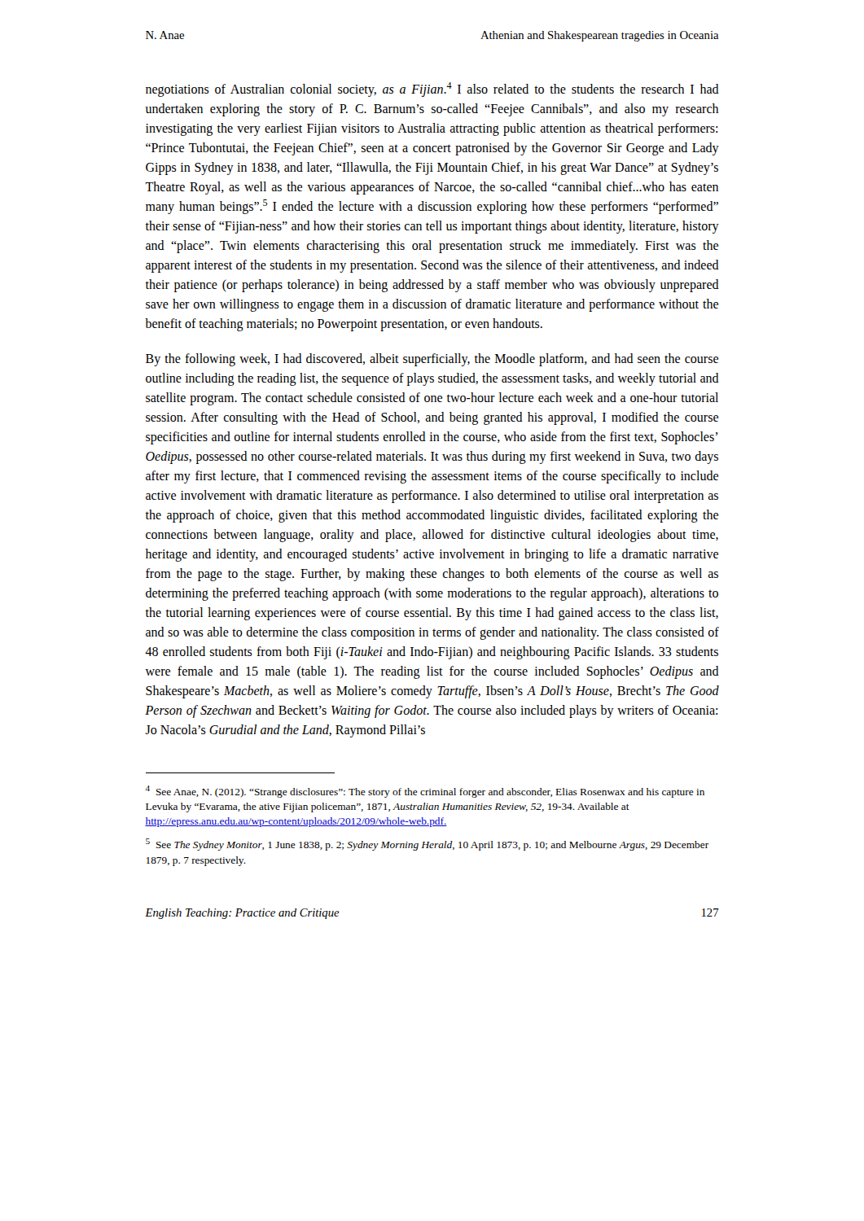N. Anae Athenian and Shakespearean tragedies in Oceania
negotiations of Australian colonial society, as a Fijian.4 I also related to the students the research I had undertaken exploring the story of P. C. Barnum’s so-called “Feejee Cannibals”, and also my research investigating the very earliest Fijian visitors to Australia attracting public attention as theatrical performers: “Prince Tubontutai, the Feejean Chief”, seen at a concert patronised by the Governor Sir George and Lady Gipps in Sydney in 1838, and later, “Illawulla, the Fiji Mountain Chief, in his great War Dance” at Sydney’s Theatre Royal, as well as the various appearances of Narcoe, the so-called “cannibal chief...who has eaten many human beings”.5 I ended the lecture with a discussion exploring how these performers “performed” their sense of “Fijian-ness” and how their stories can tell us important things about identity, literature, history and “place”. Twin elements characterising this oral presentation struck me immediately. First was the apparent interest of the students in my presentation. Second was the silence of their attentiveness, and indeed their patience (or perhaps tolerance) in being addressed by a staff member who was obviously unprepared save her own willingness to engage them in a discussion of dramatic literature and performance without the benefit of teaching materials; no Powerpoint presentation, or even handouts.
By the following week, I had discovered, albeit superficially, the Moodle platform, and had seen the course outline including the reading list, the sequence of plays studied, the assessment tasks, and weekly tutorial and satellite program. The contact schedule consisted of one two-hour lecture each week and a one-hour tutorial session. After consulting with the Head of School, and being granted his approval, I modified the course specificities and outline for internal students enrolled in the course, who aside from the first text, Sophocles’ Oedipus, possessed no other course-related materials. It was thus during my first weekend in Suva, two days after my first lecture, that I commenced revising the assessment items of the course specifically to include active involvement with dramatic literature as performance. I also determined to utilise oral interpretation as the approach of choice, given that this method accommodated linguistic divides, facilitated exploring the connections between language, orality and place, allowed for distinctive cultural ideologies about time, heritage and identity, and encouraged students’ active involvement in bringing to life a dramatic narrative from the page to the stage. Further, by making these changes to both elements of the course as well as determining the preferred teaching approach (with some moderations to the regular approach), alterations to the tutorial learning experiences were of course essential. By this time I had gained access to the class list, and so was able to determine the class composition in terms of gender and nationality. The class consisted of 48 enrolled students from both Fiji (i-Taukei and Indo-Fijian) and neighbouring Pacific Islands. 33 students were female and 15 male (table 1). The reading list for the course included Sophocles’ Oedipus and Shakespeare’s Macbeth, as well as Moliere’s comedy Tartuffe, Ibsen’s A Doll’s House, Brecht’s The Good Person of Szechwan and Beckett’s Waiting for Godot. The course also included plays by writers of Oceania: Jo Nacola’s Gurudial and the Land, Raymond Pillai’s
4 See Anae, N. (2012). “Strange disclosures”: The story of the criminal forger and absconder, Elias Rosenwax and his capture in Levuka by “Evarama, the ative Fijian policeman”, 1871, Australian Humanities Review, 52, 19-34. Available at http://epress.anu.edu.au/wp-content/uploads/2012/09/whole-web.pdf.
5 See The Sydney Monitor, 1 June 1838, p. 2; Sydney Morning Herald, 10 April 1873, p. 10; and Melbourne Argus, 29 December 1879, p. 7 respectively.
English Teaching: Practice and Critique 127